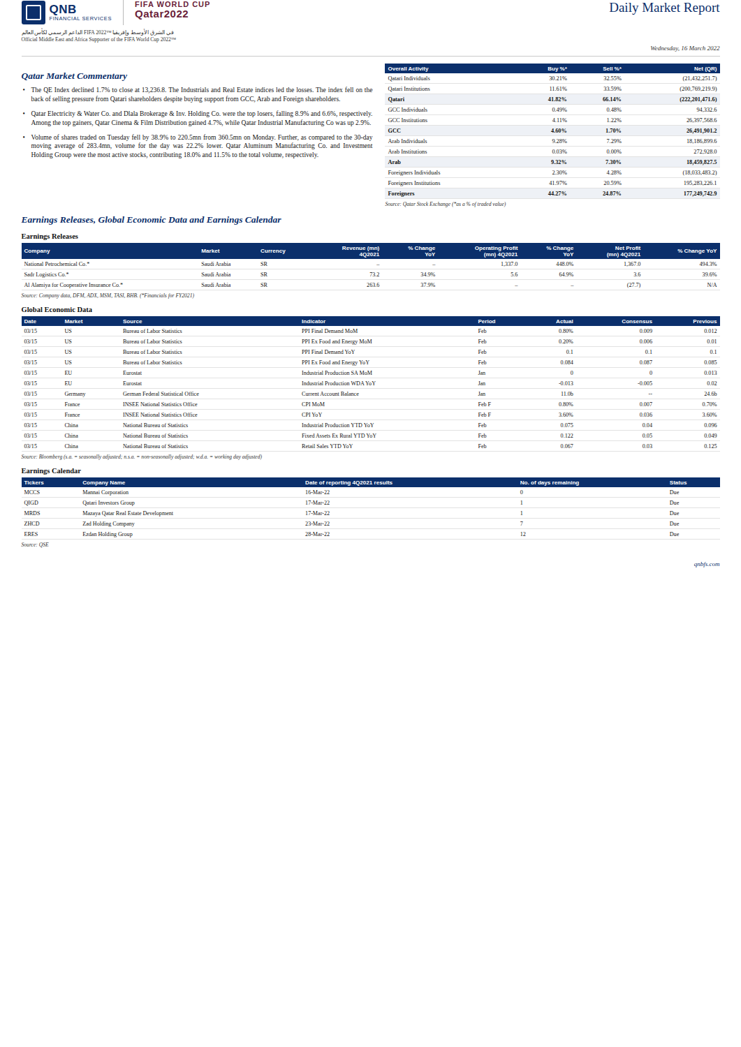QNB
FINANCIAL SERVICES
FIFA WORLD CUP
Qatar2022
Daily Market Report
الداعم الرسمي لكأس العالم FIFA 2022™ في الشرق الأوسط وإفريقيا
Official Middle East and Africa Supporter of the FIFA World Cup 2022™
Wednesday, 16 March 2022
Qatar Market Commentary
The QE Index declined 1.7% to close at 13,236.8. The Industrials and Real Estate indices led the losses. The index fell on the back of selling pressure from Qatari shareholders despite buying support from GCC, Arab and Foreign shareholders.
Qatar Electricity & Water Co. and Dlala Brokerage & Inv. Holding Co. were the top losers, falling 8.9% and 6.6%, respectively. Among the top gainers, Qatar Cinema & Film Distribution gained 4.7%, while Qatar Industrial Manufacturing Co was up 2.9%.
Volume of shares traded on Tuesday fell by 38.9% to 220.5mn from 360.5mn on Monday. Further, as compared to the 30-day moving average of 283.4mn, volume for the day was 22.2% lower. Qatar Aluminum Manufacturing Co. and Investment Holding Group were the most active stocks, contributing 18.0% and 11.5% to the total volume, respectively.
| Overall Activity | Buy %* | Sell %* | Net (QR) |
| --- | --- | --- | --- |
| Qatari Individuals | 30.21% | 32.55% | (21,432,251.7) |
| Qatari Institutions | 11.61% | 33.59% | (200,769,219.9) |
| Qatari | 41.82% | 66.14% | (222,201,471.6) |
| GCC Individuals | 0.49% | 0.48% | 94,332.6 |
| GCC Institutions | 4.11% | 1.22% | 26,397,568.6 |
| GCC | 4.60% | 1.70% | 26,491,901.2 |
| Arab Individuals | 9.28% | 7.29% | 18,186,899.6 |
| Arab Institutions | 0.03% | 0.00% | 272,928.0 |
| Arab | 9.32% | 7.30% | 18,459,827.5 |
| Foreigners Individuals | 2.30% | 4.28% | (18,033,483.2) |
| Foreigners Institutions | 41.97% | 20.59% | 195,283,226.1 |
| Foreigners | 44.27% | 24.87% | 177,249,742.9 |
Source: Qatar Stock Exchange (*as a % of traded value)
Earnings Releases, Global Economic Data and Earnings Calendar
Earnings Releases
| Company | Market | Currency | Revenue (mn) 4Q2021 | % Change YoY | Operating Profit (mn) 4Q2021 | % Change YoY | Net Profit (mn) 4Q2021 | % Change YoY |
| --- | --- | --- | --- | --- | --- | --- | --- | --- |
| National Petrochemical Co.* | Saudi Arabia | SR | – | – | 1,337.0 | 448.0% | 1,367.0 | 494.3% |
| Sadr Logistics Co.* | Saudi Arabia | SR | 73.2 | 34.9% | 5.6 | 64.9% | 3.6 | 39.6% |
| Al Alamiya for Cooperative Insurance Co.* | Saudi Arabia | SR | 263.6 | 37.9% | – | – | (27.7) | N/A |
Source: Company data, DFM, ADX, MSM, TASI, BHB. (*Financials for FY2021)
Global Economic Data
| Date | Market | Source | Indicator | Period | Actual | Consensus | Previous |
| --- | --- | --- | --- | --- | --- | --- | --- |
| 03/15 | US | Bureau of Labor Statistics | PPI Final Demand MoM | Feb | 0.80% | 0.009 | 0.012 |
| 03/15 | US | Bureau of Labor Statistics | PPI Ex Food and Energy MoM | Feb | 0.20% | 0.006 | 0.01 |
| 03/15 | US | Bureau of Labor Statistics | PPI Final Demand YoY | Feb | 0.1 | 0.1 | 0.1 |
| 03/15 | US | Bureau of Labor Statistics | PPI Ex Food and Energy YoY | Feb | 0.084 | 0.087 | 0.085 |
| 03/15 | EU | Eurostat | Industrial Production SA MoM | Jan | 0 | 0 | 0.013 |
| 03/15 | EU | Eurostat | Industrial Production WDA YoY | Jan | -0.013 | -0.005 | 0.02 |
| 03/15 | Germany | German Federal Statistical Office | Current Account Balance | Jan | 11.0b | -- | 24.6b |
| 03/15 | France | INSEE National Statistics Office | CPI MoM | Feb F | 0.80% | 0.007 | 0.70% |
| 03/15 | France | INSEE National Statistics Office | CPI YoY | Feb F | 3.60% | 0.036 | 3.60% |
| 03/15 | China | National Bureau of Statistics | Industrial Production YTD YoY | Feb | 0.075 | 0.04 | 0.096 |
| 03/15 | China | National Bureau of Statistics | Fixed Assets Ex Rural YTD YoY | Feb | 0.122 | 0.05 | 0.049 |
| 03/15 | China | National Bureau of Statistics | Retail Sales YTD YoY | Feb | 0.067 | 0.03 | 0.125 |
Source: Bloomberg (s.a. = seasonally adjusted; n.s.a. = non-seasonally adjusted; w.d.a. = working day adjusted)
Earnings Calendar
| Tickers | Company Name | Date of reporting 4Q2021 results | No. of days remaining | Status |
| --- | --- | --- | --- | --- |
| MCCS | Mannai Corporation | 16-Mar-22 | 0 | Due |
| QIGD | Qatari Investors Group | 17-Mar-22 | 1 | Due |
| MRDS | Mazaya Qatar Real Estate Development | 17-Mar-22 | 1 | Due |
| ZHCD | Zad Holding Company | 23-Mar-22 | 7 | Due |
| ERES | Ezdan Holding Group | 28-Mar-22 | 12 | Due |
Source: QSE
qnbfs.com